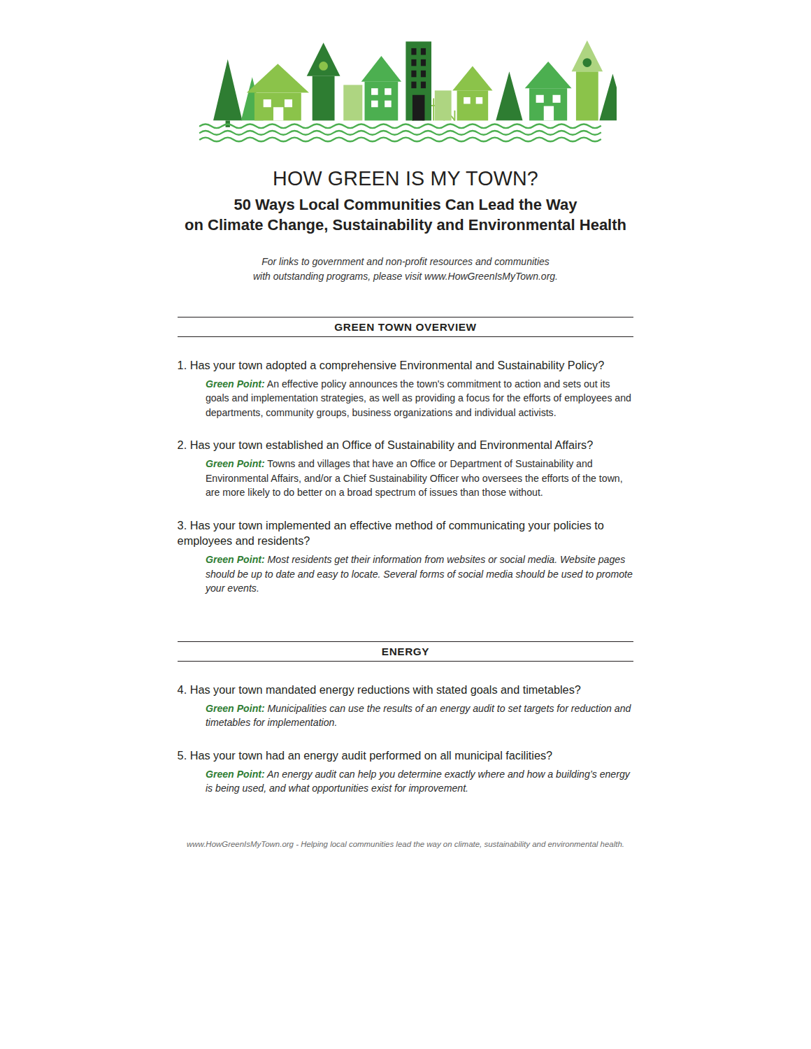HOW GREEN IS MY TOWN?
50 Ways Local Communities Can Lead the Way
on Climate Change, Sustainability and Environmental Health
For links to government and non-profit resources and communities
with outstanding programs, please visit www.HowGreenIsMyTown.org.
GREEN TOWN OVERVIEW
1. Has your town adopted a comprehensive Environmental and Sustainability Policy?
Green Point: An effective policy announces the town's commitment to action and sets out its goals and implementation strategies, as well as providing a focus for the efforts of employees and departments, community groups, business organizations and individual activists.
2. Has your town established an Office of Sustainability and Environmental Affairs?
Green Point: Towns and villages that have an Office or Department of Sustainability and Environmental Affairs, and/or a Chief Sustainability Officer who oversees the efforts of the town, are more likely to do better on a broad spectrum of issues than those without.
3. Has your town implemented an effective method of communicating your policies to employees and residents?
Green Point: Most residents get their information from websites or social media. Website pages should be up to date and easy to locate. Several forms of social media should be used to promote your events.
ENERGY
4. Has your town mandated energy reductions with stated goals and timetables?
Green Point: Municipalities can use the results of an energy audit to set targets for reduction and timetables for implementation.
5. Has your town had an energy audit performed on all municipal facilities?
Green Point: An energy audit can help you determine exactly where and how a building’s energy is being used, and what opportunities exist for improvement.
www.HowGreenIsMyTown.org - Helping local communities lead the way on climate, sustainability and environmental health.